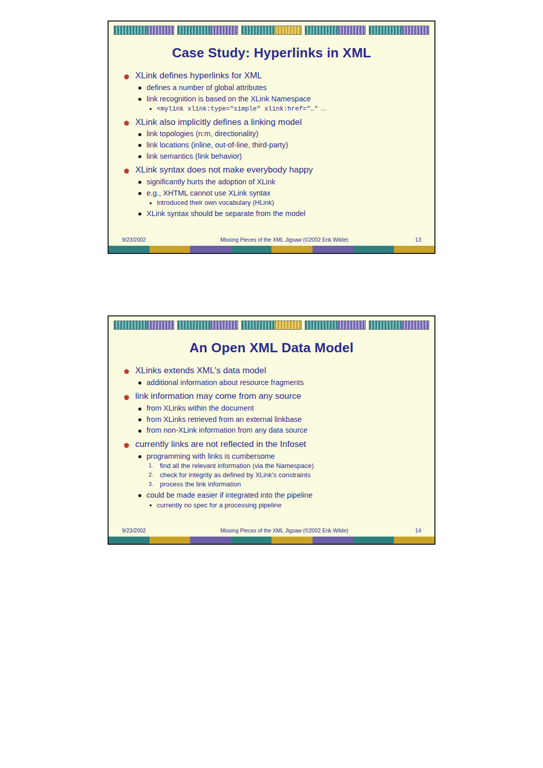Case Study: Hyperlinks in XML
XLink defines hyperlinks for XML
defines a number of global attributes
link recognition is based on the XLink Namespace
<mylink xlink:type="simple" xlink:href="…" …
XLink also implicitly defines a linking model
link topologies (n:m, directionality)
link locations (inline, out-of-line, third-party)
link semantics (link behavior)
XLink syntax does not make everybody happy
significantly hurts the adoption of XLink
e.g., XHTML cannot use XLink syntax
introduced their own vocabulary (HLink)
XLink syntax should be separate from the model
9/23/2002
Missing Pieces of the XML Jigsaw (©2002 Erik Wilde)
13
An Open XML Data Model
XLinks extends XML's data model
additional information about resource fragments
link information may come from any source
from XLinks within the document
from XLinks retrieved from an external linkbase
from non-XLink information from any data source
currently links are not reflected in the Infoset
programming with links is cumbersome
find all the relevant information (via the Namespace)
check for integrity as defined by XLink's constraints
process the link information
could be made easier if integrated into the pipeline
currently no spec for a processing pipeline
9/23/2002
Missing Pieces of the XML Jigsaw (©2002 Erik Wilde)
14